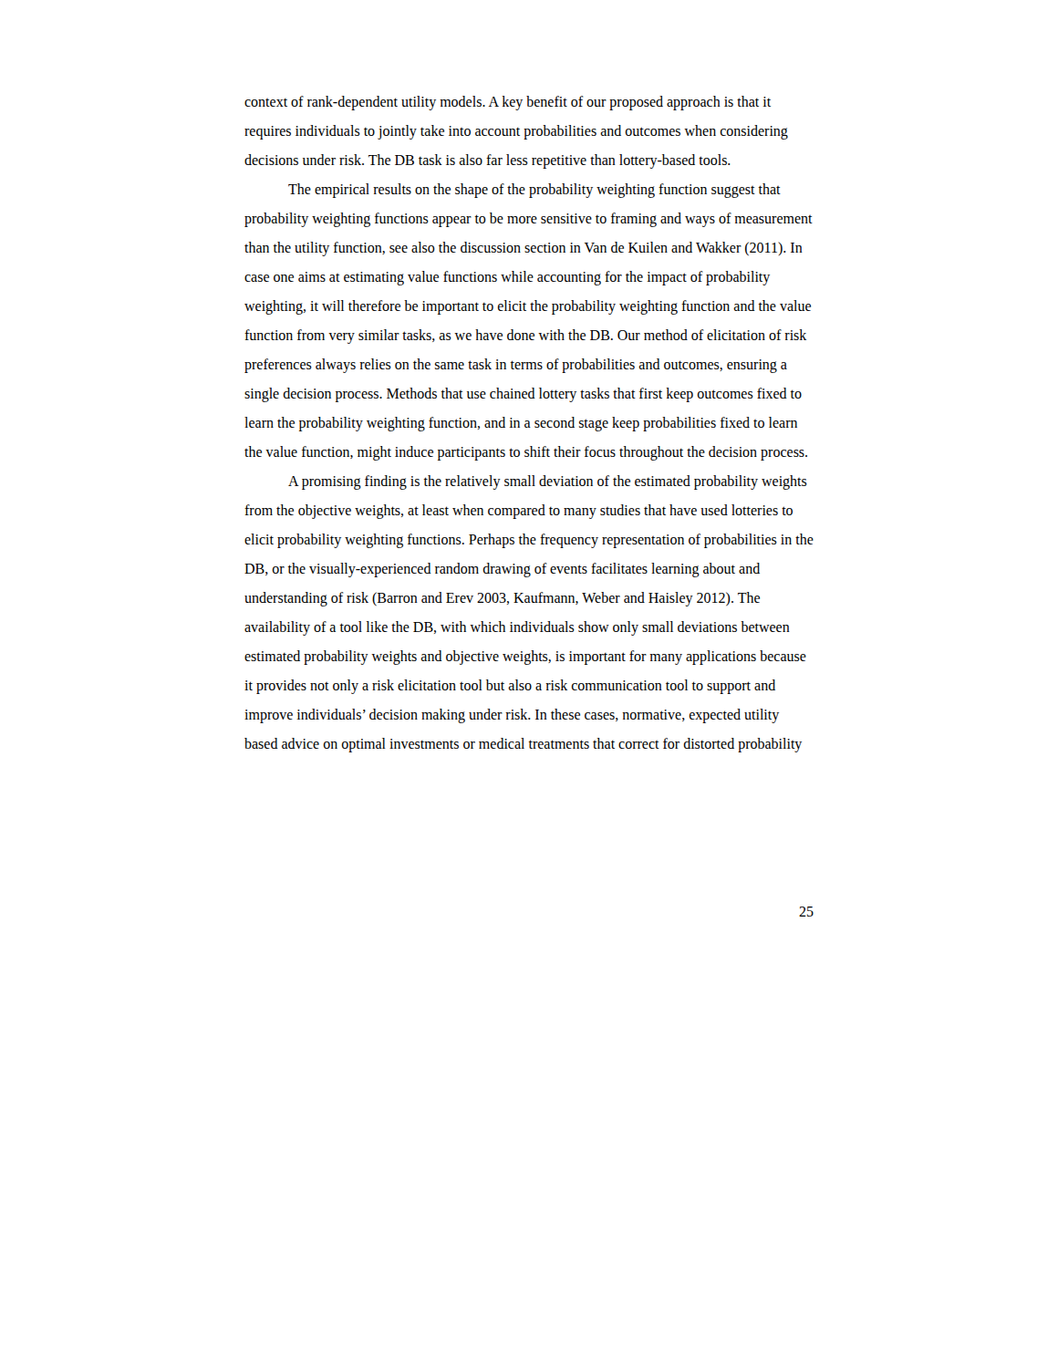context of rank-dependent utility models. A key benefit of our proposed approach is that it requires individuals to jointly take into account probabilities and outcomes when considering decisions under risk. The DB task is also far less repetitive than lottery-based tools.
The empirical results on the shape of the probability weighting function suggest that probability weighting functions appear to be more sensitive to framing and ways of measurement than the utility function, see also the discussion section in Van de Kuilen and Wakker (2011). In case one aims at estimating value functions while accounting for the impact of probability weighting, it will therefore be important to elicit the probability weighting function and the value function from very similar tasks, as we have done with the DB. Our method of elicitation of risk preferences always relies on the same task in terms of probabilities and outcomes, ensuring a single decision process. Methods that use chained lottery tasks that first keep outcomes fixed to learn the probability weighting function, and in a second stage keep probabilities fixed to learn the value function, might induce participants to shift their focus throughout the decision process.
A promising finding is the relatively small deviation of the estimated probability weights from the objective weights, at least when compared to many studies that have used lotteries to elicit probability weighting functions. Perhaps the frequency representation of probabilities in the DB, or the visually-experienced random drawing of events facilitates learning about and understanding of risk (Barron and Erev 2003, Kaufmann, Weber and Haisley 2012). The availability of a tool like the DB, with which individuals show only small deviations between estimated probability weights and objective weights, is important for many applications because it provides not only a risk elicitation tool but also a risk communication tool to support and improve individuals’ decision making under risk. In these cases, normative, expected utility based advice on optimal investments or medical treatments that correct for distorted probability
25